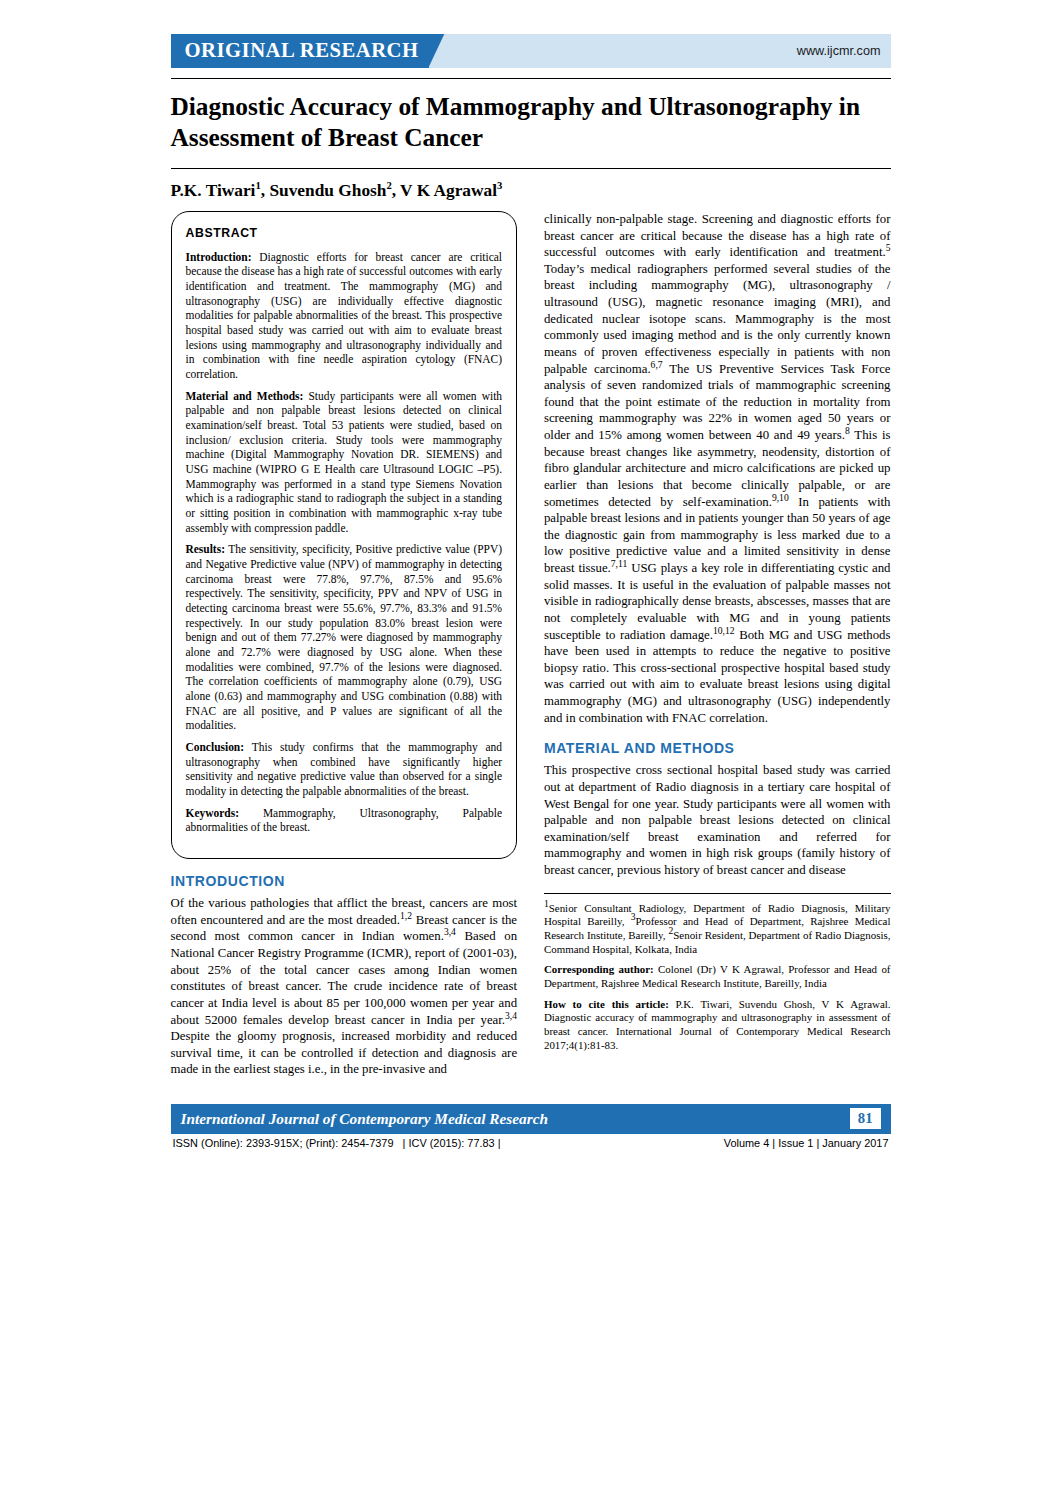ORIGINAL RESEARCH
www.ijcmr.com
Diagnostic Accuracy of Mammography and Ultrasonography in Assessment of Breast Cancer
P.K. Tiwari1, Suvendu Ghosh2, V K Agrawal3
ABSTRACT
Introduction: Diagnostic efforts for breast cancer are critical because the disease has a high rate of successful outcomes with early identification and treatment. The mammography (MG) and ultrasonography (USG) are individually effective diagnostic modalities for palpable abnormalities of the breast. This prospective hospital based study was carried out with aim to evaluate breast lesions using mammography and ultrasonography individually and in combination with fine needle aspiration cytology (FNAC) correlation.
Material and Methods: Study participants were all women with palpable and non palpable breast lesions detected on clinical examination/self breast. Total 53 patients were studied, based on inclusion/ exclusion criteria. Study tools were mammography machine (Digital Mammography Novation DR. SIEMENS) and USG machine (WIPRO G E Health care Ultrasound LOGIC –P5). Mammography was performed in a stand type Siemens Novation which is a radiographic stand to radiograph the subject in a standing or sitting position in combination with mammographic x-ray tube assembly with compression paddle.
Results: The sensitivity, specificity, Positive predictive value (PPV) and Negative Predictive value (NPV) of mammography in detecting carcinoma breast were 77.8%, 97.7%, 87.5% and 95.6% respectively. The sensitivity, specificity, PPV and NPV of USG in detecting carcinoma breast were 55.6%, 97.7%, 83.3% and 91.5% respectively. In our study population 83.0% breast lesion were benign and out of them 77.27% were diagnosed by mammography alone and 72.7% were diagnosed by USG alone. When these modalities were combined, 97.7% of the lesions were diagnosed. The correlation coefficients of mammography alone (0.79), USG alone (0.63) and mammography and USG combination (0.88) with FNAC are all positive, and P values are significant of all the modalities.
Conclusion: This study confirms that the mammography and ultrasonography when combined have significantly higher sensitivity and negative predictive value than observed for a single modality in detecting the palpable abnormalities of the breast.
Keywords: Mammography, Ultrasonography, Palpable abnormalities of the breast.
INTRODUCTION
Of the various pathologies that afflict the breast, cancers are most often encountered and are the most dreaded.1,2 Breast cancer is the second most common cancer in Indian women.3,4 Based on National Cancer Registry Programme (ICMR), report of (2001-03), about 25% of the total cancer cases among Indian women constitutes of breast cancer. The crude incidence rate of breast cancer at India level is about 85 per 100,000 women per year and about 52000 females develop breast cancer in India per year.3,4 Despite the gloomy prognosis, increased morbidity and reduced survival time, it can be controlled if detection and diagnosis are made in the earliest stages i.e., in the pre-invasive and
clinically non-palpable stage. Screening and diagnostic efforts for breast cancer are critical because the disease has a high rate of successful outcomes with early identification and treatment.5 Today’s medical radiographers performed several studies of the breast including mammography (MG), ultrasonography / ultrasound (USG), magnetic resonance imaging (MRI), and dedicated nuclear isotope scans. Mammography is the most commonly used imaging method and is the only currently known means of proven effectiveness especially in patients with non palpable carcinoma.6,7 The US Preventive Services Task Force analysis of seven randomized trials of mammographic screening found that the point estimate of the reduction in mortality from screening mammography was 22% in women aged 50 years or older and 15% among women between 40 and 49 years.8 This is because breast changes like asymmetry, neodensity, distortion of fibro glandular architecture and micro calcifications are picked up earlier than lesions that become clinically palpable, or are sometimes detected by self-examination.9,10 In patients with palpable breast lesions and in patients younger than 50 years of age the diagnostic gain from mammography is less marked due to a low positive predictive value and a limited sensitivity in dense breast tissue.7,11 USG plays a key role in differentiating cystic and solid masses. It is useful in the evaluation of palpable masses not visible in radiographically dense breasts, abscesses, masses that are not completely evaluable with MG and in young patients susceptible to radiation damage.10,12 Both MG and USG methods have been used in attempts to reduce the negative to positive biopsy ratio. This cross-sectional prospective hospital based study was carried out with aim to evaluate breast lesions using digital mammography (MG) and ultrasonography (USG) independently and in combination with FNAC correlation.
MATERIAL AND METHODS
This prospective cross sectional hospital based study was carried out at department of Radio diagnosis in a tertiary care hospital of West Bengal for one year. Study participants were all women with palpable and non palpable breast lesions detected on clinical examination/self breast examination and referred for mammography and women in high risk groups (family history of breast cancer, previous history of breast cancer and disease
1Senior Consultant Radiology, Department of Radio Diagnosis, Military Hospital Bareilly, 3Professor and Head of Department, Rajshree Medical Research Institute, Bareilly, 2Senoir Resident, Department of Radio Diagnosis, Command Hospital, Kolkata, India
Corresponding author: Colonel (Dr) V K Agrawal, Professor and Head of Department, Rajshree Medical Research Institute, Bareilly, India
How to cite this article: P.K. Tiwari, Suvendu Ghosh, V K Agrawal. Diagnostic accuracy of mammography and ultrasonography in assessment of breast cancer. International Journal of Contemporary Medical Research 2017;4(1):81-83.
International Journal of Contemporary Medical Research 81
ISSN (Online): 2393-915X; (Print): 2454-7379 | ICV (2015): 77.83 | Volume 4 | Issue 1 | January 2017